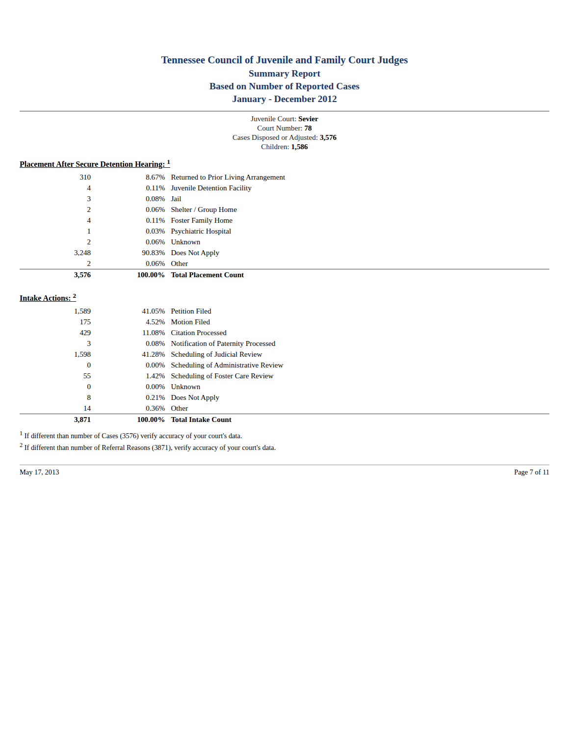Tennessee Council of Juvenile and Family Court Judges
Summary Report
Based on Number of Reported Cases
January - December 2012
Juvenile Court: Sevier
Court Number: 78
Cases Disposed or Adjusted: 3,576
Children: 1,586
Placement After Secure Detention Hearing: 1
| 310 | 8.67% | Returned to Prior Living Arrangement |
| 4 | 0.11% | Juvenile Detention Facility |
| 3 | 0.08% | Jail |
| 2 | 0.06% | Shelter / Group Home |
| 4 | 0.11% | Foster Family Home |
| 1 | 0.03% | Psychiatric Hospital |
| 2 | 0.06% | Unknown |
| 3,248 | 90.83% | Does Not Apply |
| 2 | 0.06% | Other |
| 3,576 | 100.00% | Total Placement Count |
Intake Actions: 2
| 1,589 | 41.05% | Petition Filed |
| 175 | 4.52% | Motion Filed |
| 429 | 11.08% | Citation Processed |
| 3 | 0.08% | Notification of Paternity Processed |
| 1,598 | 41.28% | Scheduling of Judicial Review |
| 0 | 0.00% | Scheduling of Administrative Review |
| 55 | 1.42% | Scheduling of Foster Care Review |
| 0 | 0.00% | Unknown |
| 8 | 0.21% | Does Not Apply |
| 14 | 0.36% | Other |
| 3,871 | 100.00% | Total Intake Count |
1 If different than number of Cases (3576) verify accuracy of your court's data.
2 If different than number of Referral Reasons (3871), verify accuracy of your court's data.
May 17, 2013
Page 7 of 11